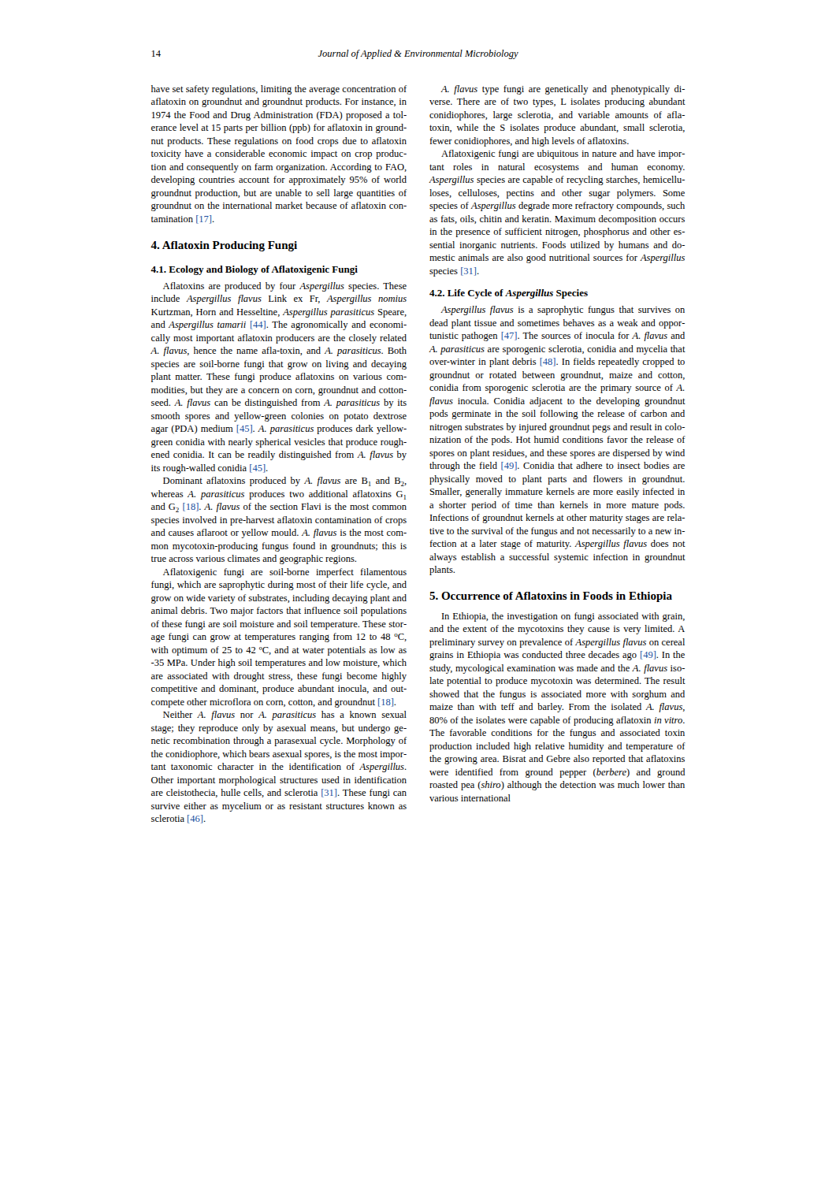14
Journal of Applied & Environmental Microbiology
have set safety regulations, limiting the average concentration of aflatoxin on groundnut and groundnut products. For instance, in 1974 the Food and Drug Administration (FDA) proposed a tolerance level at 15 parts per billion (ppb) for aflatoxin in groundnut products. These regulations on food crops due to aflatoxin toxicity have a considerable economic impact on crop production and consequently on farm organization. According to FAO, developing countries account for approximately 95% of world groundnut production, but are unable to sell large quantities of groundnut on the international market because of aflatoxin contamination [17].
4. Aflatoxin Producing Fungi
4.1. Ecology and Biology of Aflatoxigenic Fungi
Aflatoxins are produced by four Aspergillus species. These include Aspergillus flavus Link ex Fr, Aspergillus nomius Kurtzman, Horn and Hesseltine, Aspergillus parasiticus Speare, and Aspergillus tamarii [44]. The agronomically and economically most important aflatoxin producers are the closely related A. flavus, hence the name afla-toxin, and A. parasiticus. Both species are soil-borne fungi that grow on living and decaying plant matter. These fungi produce aflatoxins on various commodities, but they are a concern on corn, groundnut and cottonseed. A. flavus can be distinguished from A. parasiticus by its smooth spores and yellow-green colonies on potato dextrose agar (PDA) medium [45]. A. parasiticus produces dark yellow-green conidia with nearly spherical vesicles that produce roughened conidia. It can be readily distinguished from A. flavus by its rough-walled conidia [45].
Dominant aflatoxins produced by A. flavus are B1 and B2, whereas A. parasiticus produces two additional aflatoxins G1 and G2 [18]. A. flavus of the section Flavi is the most common species involved in pre-harvest aflatoxin contamination of crops and causes aflaroot or yellow mould. A. flavus is the most common mycotoxin-producing fungus found in groundnuts; this is true across various climates and geographic regions.
Aflatoxigenic fungi are soil-borne imperfect filamentous fungi, which are saprophytic during most of their life cycle, and grow on wide variety of substrates, including decaying plant and animal debris. Two major factors that influence soil populations of these fungi are soil moisture and soil temperature. These storage fungi can grow at temperatures ranging from 12 to 48 oC, with optimum of 25 to 42 ºC, and at water potentials as low as -35 MPa. Under high soil temperatures and low moisture, which are associated with drought stress, these fungi become highly competitive and dominant, produce abundant inocula, and outcompete other microflora on corn, cotton, and groundnut [18].
Neither A. flavus nor A. parasiticus has a known sexual stage; they reproduce only by asexual means, but undergo genetic recombination through a parasexual cycle. Morphology of the conidiophore, which bears asexual spores, is the most important taxonomic character in the identification of Aspergillus. Other important morphological structures used in identification are cleistothecia, hulle cells, and sclerotia [31]. These fungi can survive either as mycelium or as resistant structures known as sclerotia [46].
A. flavus type fungi are genetically and phenotypically diverse. There are of two types, L isolates producing abundant conidiophores, large sclerotia, and variable amounts of aflatoxin, while the S isolates produce abundant, small sclerotia, fewer conidiophores, and high levels of aflatoxins.
Aflatoxigenic fungi are ubiquitous in nature and have important roles in natural ecosystems and human economy. Aspergillus species are capable of recycling starches, hemicelluloses, celluloses, pectins and other sugar polymers. Some species of Aspergillus degrade more refractory compounds, such as fats, oils, chitin and keratin. Maximum decomposition occurs in the presence of sufficient nitrogen, phosphorus and other essential inorganic nutrients. Foods utilized by humans and domestic animals are also good nutritional sources for Aspergillus species [31].
4.2. Life Cycle of Aspergillus Species
Aspergillus flavus is a saprophytic fungus that survives on dead plant tissue and sometimes behaves as a weak and opportunistic pathogen [47]. The sources of inocula for A. flavus and A. parasiticus are sporogenic sclerotia, conidia and mycelia that over-winter in plant debris [48]. In fields repeatedly cropped to groundnut or rotated between groundnut, maize and cotton, conidia from sporogenic sclerotia are the primary source of A. flavus inocula. Conidia adjacent to the developing groundnut pods germinate in the soil following the release of carbon and nitrogen substrates by injured groundnut pegs and result in colonization of the pods. Hot humid conditions favor the release of spores on plant residues, and these spores are dispersed by wind through the field [49]. Conidia that adhere to insect bodies are physically moved to plant parts and flowers in groundnut. Smaller, generally immature kernels are more easily infected in a shorter period of time than kernels in more mature pods. Infections of groundnut kernels at other maturity stages are relative to the survival of the fungus and not necessarily to a new infection at a later stage of maturity. Aspergillus flavus does not always establish a successful systemic infection in groundnut plants.
5. Occurrence of Aflatoxins in Foods in Ethiopia
In Ethiopia, the investigation on fungi associated with grain, and the extent of the mycotoxins they cause is very limited. A preliminary survey on prevalence of Aspergillus flavus on cereal grains in Ethiopia was conducted three decades ago [49]. In the study, mycological examination was made and the A. flavus isolate potential to produce mycotoxin was determined. The result showed that the fungus is associated more with sorghum and maize than with teff and barley. From the isolated A. flavus, 80% of the isolates were capable of producing aflatoxin in vitro. The favorable conditions for the fungus and associated toxin production included high relative humidity and temperature of the growing area. Bisrat and Gebre also reported that aflatoxins were identified from ground pepper (berbere) and ground roasted pea (shiro) although the detection was much lower than various international